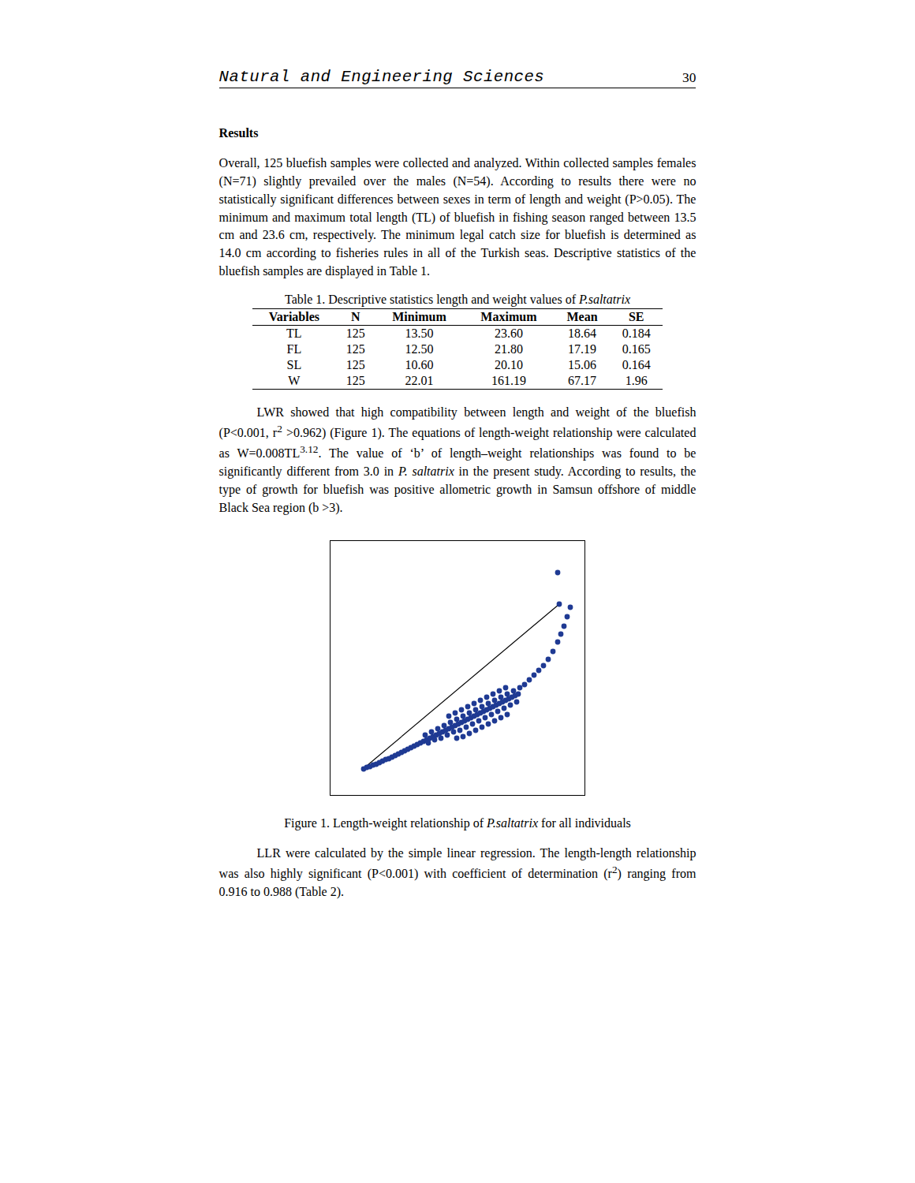Natural and Engineering Sciences
30
Results
Overall, 125 bluefish samples were collected and analyzed. Within collected samples females (N=71) slightly prevailed over the males (N=54). According to results there were no statistically significant differences between sexes in term of length and weight (P>0.05). The minimum and maximum total length (TL) of bluefish in fishing season ranged between 13.5 cm and 23.6 cm, respectively. The minimum legal catch size for bluefish is determined as 14.0 cm according to fisheries rules in all of the Turkish seas. Descriptive statistics of the bluefish samples are displayed in Table 1.
Table 1. Descriptive statistics length and weight values of P.saltatrix
| Variables | N | Minimum | Maximum | Mean | SE |
| --- | --- | --- | --- | --- | --- |
| TL | 125 | 13.50 | 23.60 | 18.64 | 0.184 |
| FL | 125 | 12.50 | 21.80 | 17.19 | 0.165 |
| SL | 125 | 10.60 | 20.10 | 15.06 | 0.164 |
| W | 125 | 22.01 | 161.19 | 67.17 | 1.96 |
LWR showed that high compatibility between length and weight of the bluefish (P<0.001, r2 >0.962) (Figure 1). The equations of length-weight relationship were calculated as W=0.008TL3.12. The value of ‘b’ of length–weight relationships was found to be significantly different from 3.0 in P. saltatrix in the present study. According to results, the type of growth for bluefish was positive allometric growth in Samsun offshore of middle Black Sea region (b >3).
Figure 1. Length-weight relationship of P.saltatrix for all individuals
LLR were calculated by the simple linear regression. The length-length relationship was also highly significant (P<0.001) with coefficient of determination (r2) ranging from 0.916 to 0.988 (Table 2).